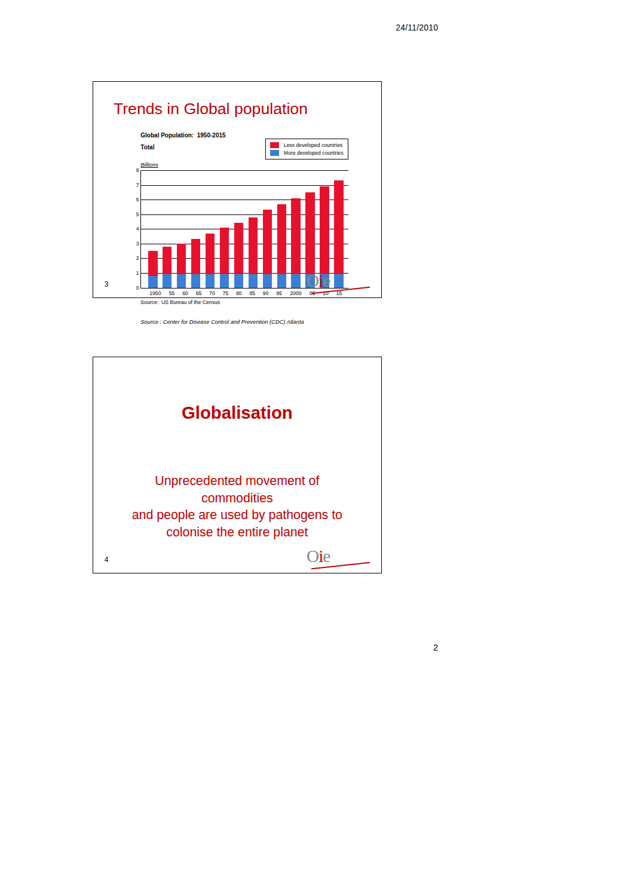24/11/2010
Trends in Global population
Global Population: 1950-2015
Total Less developed countries More developed countries
Billions
8
7
6
5
4
3
2
1
0
1950 55 60 65 70 75 80 85 90 95 2000 05 10 15
Source: US Bureau of the Census
Source : Center for Disease Control and Prevention (CDC) Atlanta
3
Oie
Globalisation
Unprecedented movement of commodities
and people are used by pathogens to
colonise the entire planet
4
Oie
2